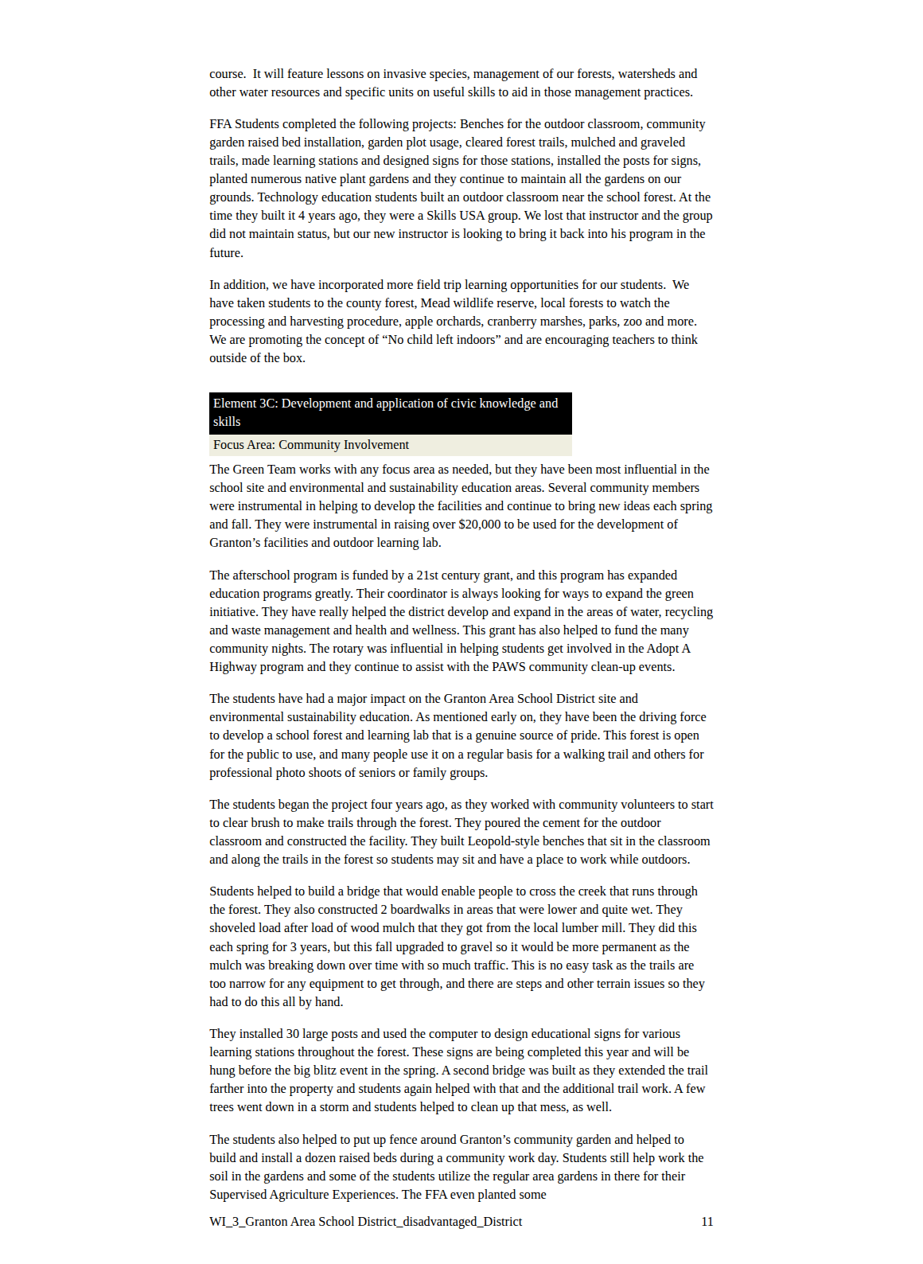course. It will feature lessons on invasive species, management of our forests, watersheds and other water resources and specific units on useful skills to aid in those management practices.
FFA Students completed the following projects: Benches for the outdoor classroom, community garden raised bed installation, garden plot usage, cleared forest trails, mulched and graveled trails, made learning stations and designed signs for those stations, installed the posts for signs, planted numerous native plant gardens and they continue to maintain all the gardens on our grounds. Technology education students built an outdoor classroom near the school forest. At the time they built it 4 years ago, they were a Skills USA group. We lost that instructor and the group did not maintain status, but our new instructor is looking to bring it back into his program in the future.
In addition, we have incorporated more field trip learning opportunities for our students. We have taken students to the county forest, Mead wildlife reserve, local forests to watch the processing and harvesting procedure, apple orchards, cranberry marshes, parks, zoo and more. We are promoting the concept of “No child left indoors” and are encouraging teachers to think outside of the box.
Element 3C: Development and application of civic knowledge and skills
Focus Area: Community Involvement
The Green Team works with any focus area as needed, but they have been most influential in the school site and environmental and sustainability education areas. Several community members were instrumental in helping to develop the facilities and continue to bring new ideas each spring and fall. They were instrumental in raising over $20,000 to be used for the development of Granton’s facilities and outdoor learning lab.
The afterschool program is funded by a 21st century grant, and this program has expanded education programs greatly. Their coordinator is always looking for ways to expand the green initiative. They have really helped the district develop and expand in the areas of water, recycling and waste management and health and wellness. This grant has also helped to fund the many community nights. The rotary was influential in helping students get involved in the Adopt A Highway program and they continue to assist with the PAWS community clean-up events.
The students have had a major impact on the Granton Area School District site and environmental sustainability education. As mentioned early on, they have been the driving force to develop a school forest and learning lab that is a genuine source of pride. This forest is open for the public to use, and many people use it on a regular basis for a walking trail and others for professional photo shoots of seniors or family groups.
The students began the project four years ago, as they worked with community volunteers to start to clear brush to make trails through the forest. They poured the cement for the outdoor classroom and constructed the facility. They built Leopold-style benches that sit in the classroom and along the trails in the forest so students may sit and have a place to work while outdoors.
Students helped to build a bridge that would enable people to cross the creek that runs through the forest. They also constructed 2 boardwalks in areas that were lower and quite wet. They shoveled load after load of wood mulch that they got from the local lumber mill. They did this each spring for 3 years, but this fall upgraded to gravel so it would be more permanent as the mulch was breaking down over time with so much traffic. This is no easy task as the trails are too narrow for any equipment to get through, and there are steps and other terrain issues so they had to do this all by hand.
They installed 30 large posts and used the computer to design educational signs for various learning stations throughout the forest. These signs are being completed this year and will be hung before the big blitz event in the spring. A second bridge was built as they extended the trail farther into the property and students again helped with that and the additional trail work. A few trees went down in a storm and students helped to clean up that mess, as well.
The students also helped to put up fence around Granton’s community garden and helped to build and install a dozen raised beds during a community work day. Students still help work the soil in the gardens and some of the students utilize the regular area gardens in there for their Supervised Agriculture Experiences. The FFA even planted some
WI_3_Granton Area School District_disadvantaged_District
11